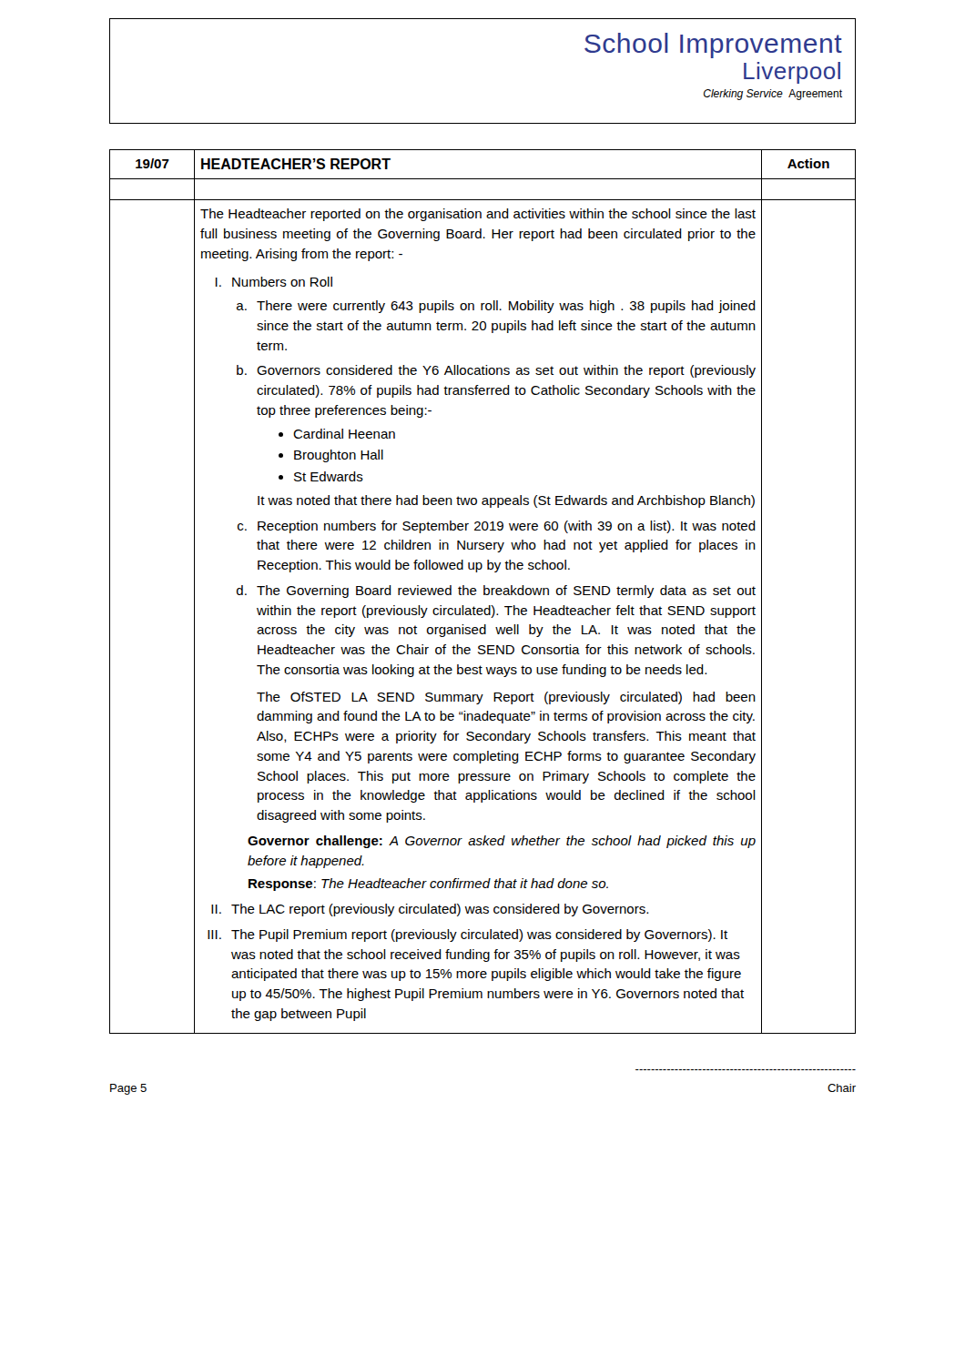School Improvement
Liverpool
Clerking Service Agreement
| 19/07 | HEADTEACHER’S REPORT | Action |
| | The Headteacher reported on the organisation and activities within the school since the last full business meeting of the Governing Board. Her report had been circulated prior to the meeting. Arising from the report: - Numbers on Roll There were currently 643 pupils on roll. Mobility was high . 38 pupils had joined since the start of the autumn term. 20 pupils had left since the start of the autumn term. Governors considered the Y6 Allocations as set out within the report (previously circulated). 78% of pupils had transferred to Catholic Secondary Schools with the top three preferences being:- Cardinal Heenan Broughton Hall St Edwards It was noted that there had been two appeals (St Edwards and Archbishop Blanch) Reception numbers for September 2019 were 60 (with 39 on a list). It was noted that there were 12 children in Nursery who had not yet applied for places in Reception. This would be followed up by the school. The Governing Board reviewed the breakdown of SEND termly data as set out within the report (previously circulated). The Headteacher felt that SEND support across the city was not organised well by the LA. It was noted that the Headteacher was the Chair of the SEND Consortia for this network of schools. The consortia was looking at the best ways to use funding to be needs led. The OfSTED LA SEND Summary Report (previously circulated) had been damming and found the LA to be “inadequate” in terms of provision across the city. Also, ECHPs were a priority for Secondary Schools transfers. This meant that some Y4 and Y5 parents were completing ECHP forms to guarantee Secondary School places. This put more pressure on Primary Schools to complete the process in the knowledge that applications would be declined if the school disagreed with some points. Governor challenge: A Governor asked whether the school had picked this up before it happened. Response : The Headteacher confirmed that it had done so. The LAC report (previously circulated) was considered by Governors. The Pupil Premium report (previously circulated) was considered by Governors). It was noted that the school received funding for 35% of pupils on roll. However, it was anticipated that there was up to 15% more pupils eligible which would take the figure up to 45/50%. The highest Pupil Premium numbers were in Y6. Governors noted that the gap between Pupil | |
Page 5
-------------------------------------------------------- Chair